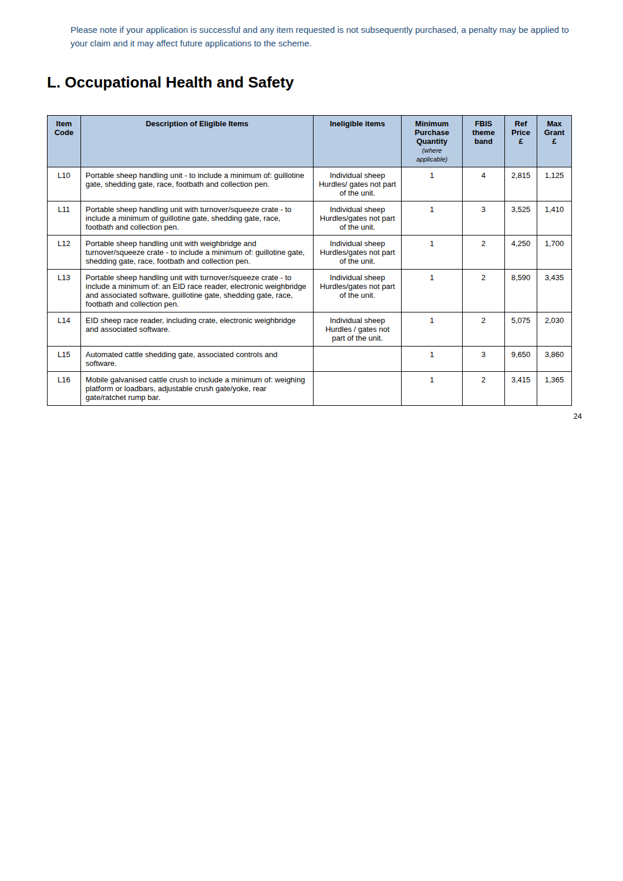Please note if your application is successful and any item requested is not subsequently purchased, a penalty may be applied to your claim and it may affect future applications to the scheme.
L. Occupational Health and Safety
| Item Code | Description of Eligible Items | Ineligible items | Minimum Purchase Quantity (where applicable) | FBIS theme band | Ref Price £ | Max Grant £ |
| --- | --- | --- | --- | --- | --- | --- |
| L10 | Portable sheep handling unit - to include a minimum of: guillotine gate, shedding gate, race, footbath and collection pen. | Individual sheep Hurdles/ gates not part of the unit. | 1 | 4 | 2,815 | 1,125 |
| L11 | Portable sheep handling unit with turnover/squeeze crate - to include a minimum of guillotine gate, shedding gate, race, footbath and collection pen. | Individual sheep Hurdles/gates not part of the unit. | 1 | 3 | 3,525 | 1,410 |
| L12 | Portable sheep handling unit with weighbridge and turnover/squeeze crate - to include a minimum of: guillotine gate, shedding gate, race, footbath and collection pen. | Individual sheep Hurdles/gates not part of the unit. | 1 | 2 | 4,250 | 1,700 |
| L13 | Portable sheep handling unit with turnover/squeeze crate - to include a minimum of: an EID race reader, electronic weighbridge and associated software, guillotine gate, shedding gate, race, footbath and collection pen. | Individual sheep Hurdles/gates not part of the unit. | 1 | 2 | 8,590 | 3,435 |
| L14 | EID sheep race reader, including crate, electronic weighbridge and associated software. | Individual sheep Hurdles / gates not part of the unit. | 1 | 2 | 5,075 | 2,030 |
| L15 | Automated cattle shedding gate, associated controls and software. | | 1 | 3 | 9,650 | 3,860 |
| L16 | Mobile galvanised cattle crush to include a minimum of: weighing platform or loadbars, adjustable crush gate/yoke, rear gate/ratchet rump bar. | | 1 | 2 | 3,415 | 1,365 |
24